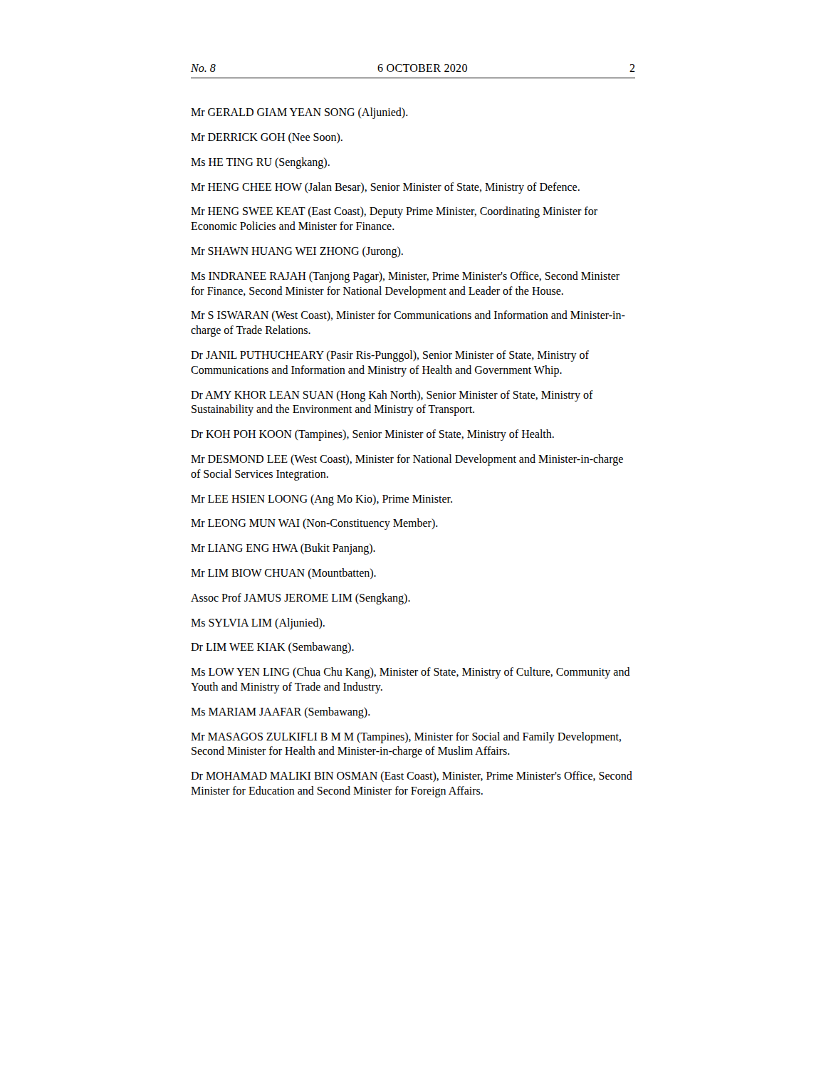No. 8
6 OCTOBER 2020
2
Mr GERALD GIAM YEAN SONG (Aljunied).
Mr DERRICK GOH (Nee Soon).
Ms HE TING RU (Sengkang).
Mr HENG CHEE HOW (Jalan Besar), Senior Minister of State, Ministry of Defence.
Mr HENG SWEE KEAT (East Coast), Deputy Prime Minister, Coordinating Minister for Economic Policies and Minister for Finance.
Mr SHAWN HUANG WEI ZHONG (Jurong).
Ms INDRANEE RAJAH (Tanjong Pagar), Minister, Prime Minister's Office, Second Minister for Finance, Second Minister for National Development and Leader of the House.
Mr S ISWARAN (West Coast), Minister for Communications and Information and Minister-in-charge of Trade Relations.
Dr JANIL PUTHUCHEARY (Pasir Ris-Punggol), Senior Minister of State, Ministry of Communications and Information and Ministry of Health and Government Whip.
Dr AMY KHOR LEAN SUAN (Hong Kah North), Senior Minister of State, Ministry of Sustainability and the Environment and Ministry of Transport.
Dr KOH POH KOON (Tampines), Senior Minister of State, Ministry of Health.
Mr DESMOND LEE (West Coast), Minister for National Development and Minister-in-charge of Social Services Integration.
Mr LEE HSIEN LOONG (Ang Mo Kio), Prime Minister.
Mr LEONG MUN WAI (Non-Constituency Member).
Mr LIANG ENG HWA (Bukit Panjang).
Mr LIM BIOW CHUAN (Mountbatten).
Assoc Prof JAMUS JEROME LIM (Sengkang).
Ms SYLVIA LIM (Aljunied).
Dr LIM WEE KIAK (Sembawang).
Ms LOW YEN LING (Chua Chu Kang), Minister of State, Ministry of Culture, Community and Youth and Ministry of Trade and Industry.
Ms MARIAM JAAFAR (Sembawang).
Mr MASAGOS ZULKIFLI B M M (Tampines), Minister for Social and Family Development, Second Minister for Health and Minister-in-charge of Muslim Affairs.
Dr MOHAMAD MALIKI BIN OSMAN (East Coast), Minister, Prime Minister's Office, Second Minister for Education and Second Minister for Foreign Affairs.